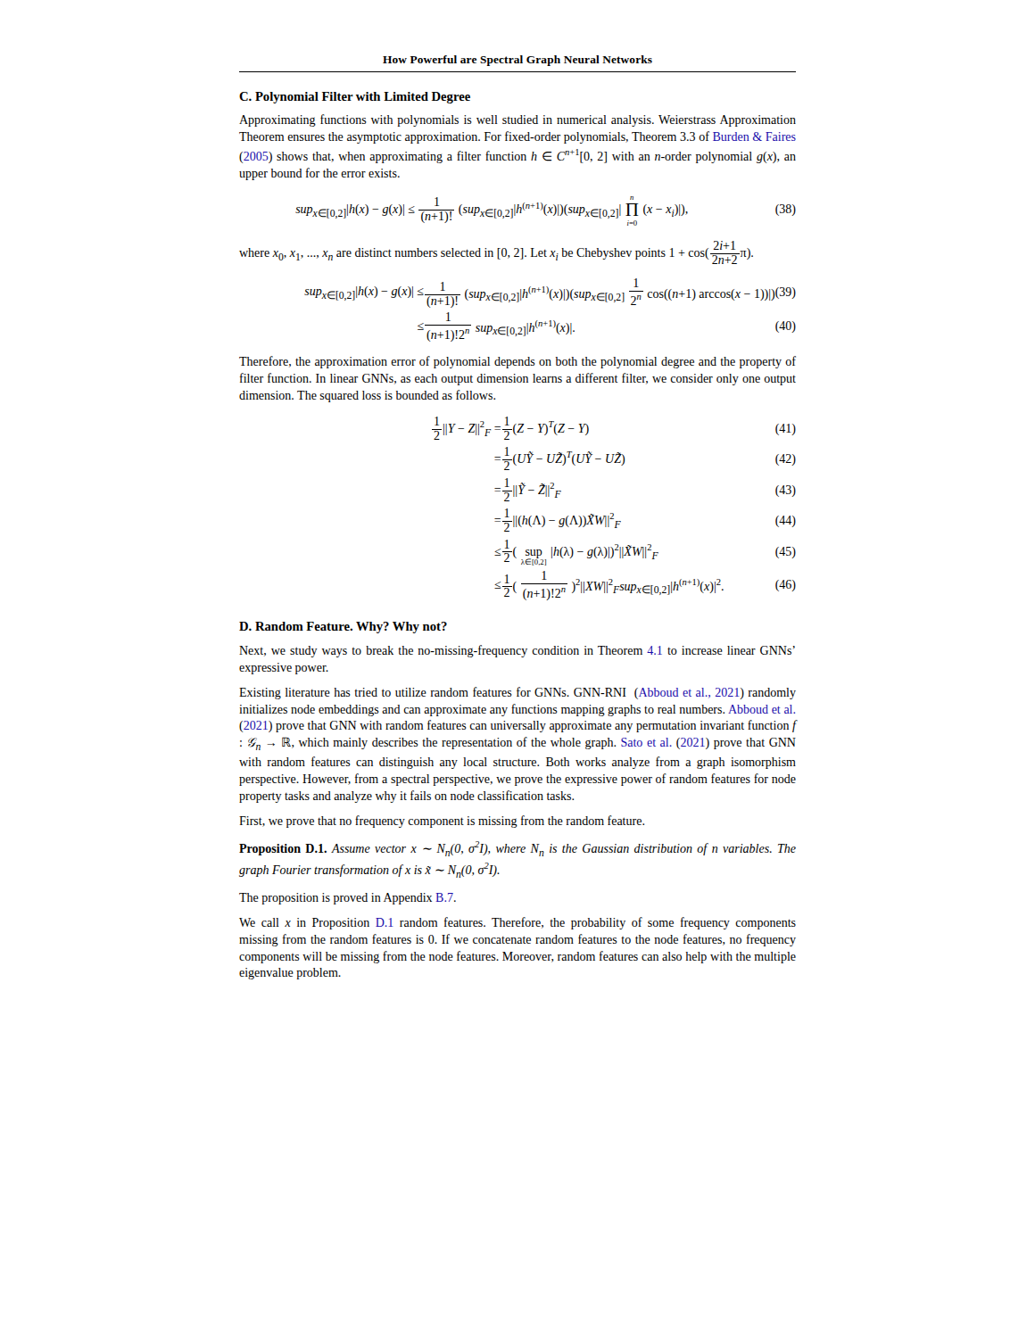How Powerful are Spectral Graph Neural Networks
C. Polynomial Filter with Limited Degree
Approximating functions with polynomials is well studied in numerical analysis. Weierstrass Approximation Theorem ensures the asymptotic approximation. For fixed-order polynomials, Theorem 3.3 of Burden & Faires (2005) shows that, when approximating a filter function h ∈ Cn+1[0, 2] with an n-order polynomial g(x), an upper bound for the error exists.
| sup x ∈[0,2] / h ( x ) − g ( x )/ ≤ 1 ( n +1)! ( sup x ∈[0,2] / h ( n +1) ( x )/)( sup x ∈[0,2] / n Π i =0 ( x − x i )/), | (38) |
where x0, x1, ..., xn are distinct numbers selected in [0, 2]. Let xi be Chebyshev points 1 + cos(2i+12n+2π).
| sup x ∈[0,2] / h ( x ) − g ( x )/ ≤ | 1 ( n +1)! ( sup x ∈[0,2] / h ( n +1) ( x )/)( sup x ∈[0,2] 1 2 n cos(( n +1) arccos( x − 1))/) | (39) |
| ≤ | 1 ( n +1)!2 n sup x ∈[0,2] / h ( n +1) ( x )/. | (40) |
Therefore, the approximation error of polynomial depends on both the polynomial degree and the property of filter function. In linear GNNs, as each output dimension learns a different filter, we consider only one output dimension. The squared loss is bounded as follows.
| 1 2 // Y − Z // 2 F = | 1 2 ( Z − Y ) T ( Z − Y ) | (41) |
| = | 1 2 ( U Ỹ − U Z̃ ) T ( U Ỹ − U Z̃ ) | (42) |
| = | 1 2 // Ỹ − Z̃ // 2 F | (43) |
| = | 1 2 //( h (Λ) − g (Λ)) X̃ W // 2 F | (44) |
| ≤ | 1 2 ( sup λ∈[0,2] / h (λ) − g (λ)/) 2 // X̃ W // 2 F | (45) |
| ≤ | 1 2 ( 1 ( n +1)!2 n ) 2 // X W // 2 F sup x ∈[0,2] / h ( n +1) ( x )/ 2 . | (46) |
D. Random Feature. Why? Why not?
Next, we study ways to break the no-missing-frequency condition in Theorem 4.1 to increase linear GNNs’ expressive power.
Existing literature has tried to utilize random features for GNNs. GNN-RNI (Abboud et al., 2021) randomly initializes node embeddings and can approximate any functions mapping graphs to real numbers. Abboud et al. (2021) prove that GNN with random features can universally approximate any permutation invariant function f : 𝒢n → ℝ, which mainly describes the representation of the whole graph. Sato et al. (2021) prove that GNN with random features can distinguish any local structure. Both works analyze from a graph isomorphism perspective. However, from a spectral perspective, we prove the expressive power of random features for node property tasks and analyze why it fails on node classification tasks.
First, we prove that no frequency component is missing from the random feature.
Proposition D.1. Assume vector x ∼ Nn(0, σ2I), where Nn is the Gaussian distribution of n variables. The graph Fourier transformation of x is x̃ ∼ Nn(0, σ2I).
The proposition is proved in Appendix B.7.
We call x in Proposition D.1 random features. Therefore, the probability of some frequency components missing from the random features is 0. If we concatenate random features to the node features, no frequency components will be missing from the node features. Moreover, random features can also help with the multiple eigenvalue problem.